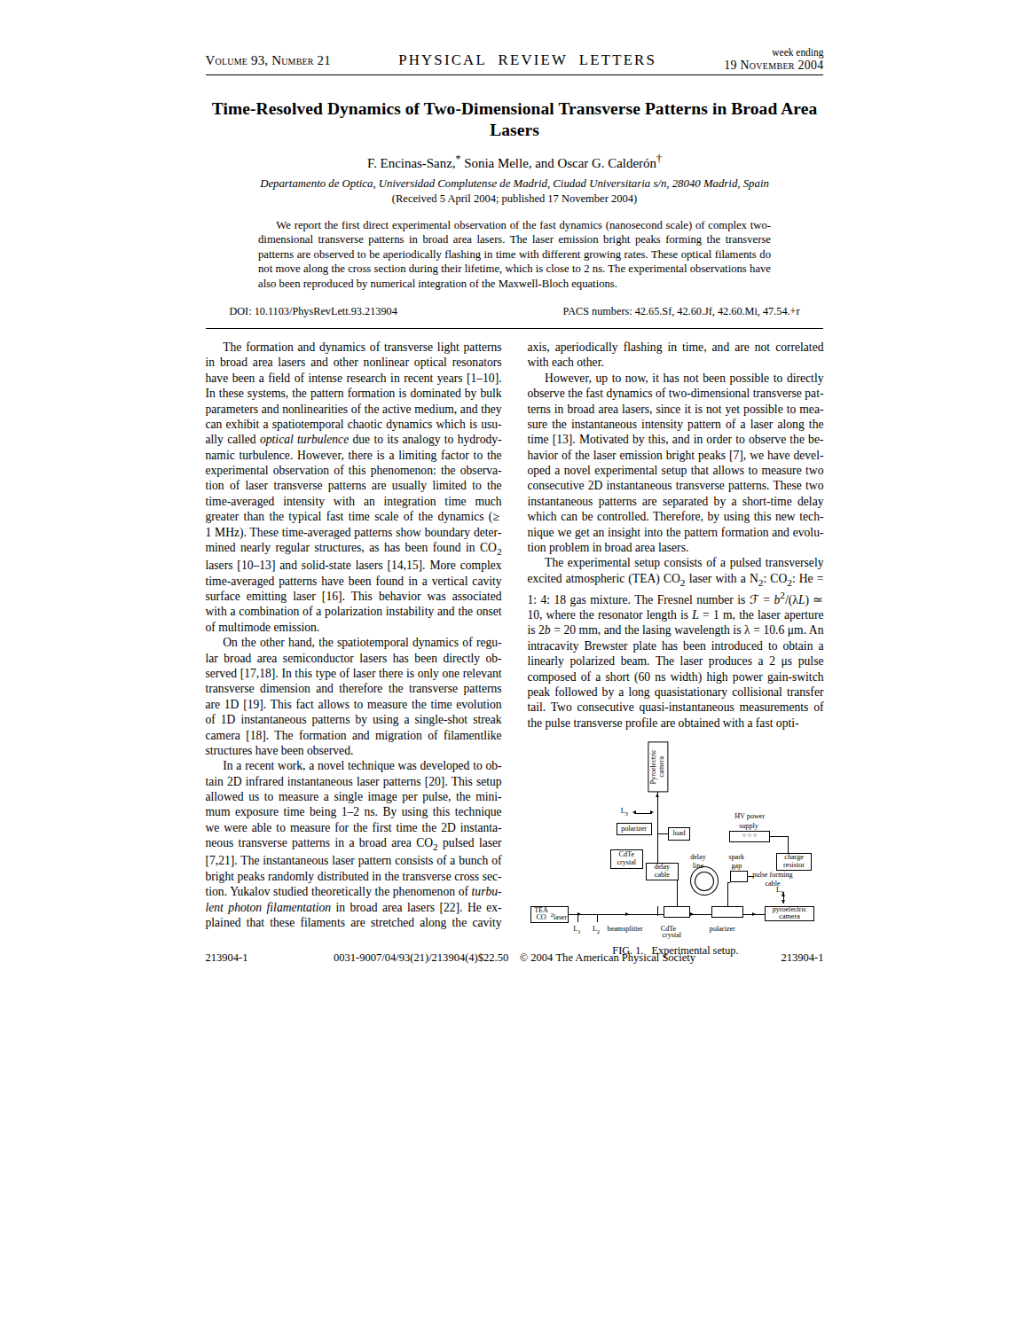Volume 93, Number 21
PHYSICAL REVIEW LETTERS
week ending
19 November 2004
Time-Resolved Dynamics of Two-Dimensional Transverse Patterns in Broad Area Lasers
F. Encinas-Sanz,* Sonia Melle, and Oscar G. Calderón†
Departamento de Optica, Universidad Complutense de Madrid, Ciudad Universitaria s/n, 28040 Madrid, Spain
(Received 5 April 2004; published 17 November 2004)
We report the first direct experimental observation of the fast dynamics (nanosecond scale) of complex two-dimensional transverse patterns in broad area lasers. The laser emission bright peaks forming the transverse patterns are observed to be aperiodically flashing in time with different growing rates. These optical filaments do not move along the cross section during their lifetime, which is close to 2 ns. The experimental observations have also been reproduced by numerical integration of the Maxwell-Bloch equations.
DOI: 10.1103/PhysRevLett.93.213904
PACS numbers: 42.65.Sf, 42.60.Jf, 42.60.Mi, 47.54.+r
The formation and dynamics of transverse light patterns in broad area lasers and other nonlinear optical resonators have been a field of intense research in recent years [1–10]. In these systems, the pattern formation is dominated by bulk parameters and nonlinearities of the active medium, and they can exhibit a spatiotemporal chaotic dynamics which is usually called optical turbulence due to its analogy to hydrodynamic turbulence. However, there is a limiting factor to the experimental observation of this phenomenon: the observation of laser transverse patterns are usually limited to the time-averaged intensity with an integration time much greater than the typical fast time scale of the dynamics (≥ 1 MHz). These time-averaged patterns show boundary determined nearly regular structures, as has been found in CO2 lasers [10–13] and solid-state lasers [14,15]. More complex time-averaged patterns have been found in a vertical cavity surface emitting laser [16]. This behavior was associated with a combination of a polarization instability and the onset of multimode emission.
On the other hand, the spatiotemporal dynamics of regular broad area semiconductor lasers has been directly observed [17,18]. In this type of laser there is only one relevant transverse dimension and therefore the transverse patterns are 1D [19]. This fact allows to measure the time evolution of 1D instantaneous patterns by using a single-shot streak camera [18]. The formation and migration of filamentlike structures have been observed.
In a recent work, a novel technique was developed to obtain 2D infrared instantaneous laser patterns [20]. This setup allowed us to measure a single image per pulse, the minimum exposure time being 1–2 ns. By using this technique we were able to measure for the first time the 2D instantaneous transverse patterns in a broad area CO2 pulsed laser [7,21]. The instantaneous laser pattern consists of a bunch of bright peaks randomly distributed in the transverse cross section. Yukalov studied theoretically the phenomenon of turbulent photon filamentation in broad area lasers [22]. He explained that these filaments are stretched along the cavity axis, aperiodically flashing in time, and are not correlated with each other.
However, up to now, it has not been possible to directly observe the fast dynamics of two-dimensional transverse patterns in broad area lasers, since it is not yet possible to measure the instantaneous intensity pattern of a laser along the time [13]. Motivated by this, and in order to observe the behavior of the laser emission bright peaks [7], we have developed a novel experimental setup that allows to measure two consecutive 2D instantaneous transverse patterns. These two instantaneous patterns are separated by a short-time delay which can be controlled. Therefore, by using this new technique we get an insight into the pattern formation and evolution problem in broad area lasers.
The experimental setup consists of a pulsed transversely excited atmospheric (TEA) CO2 laser with a N2: CO2: He = 1: 4: 18 gas mixture. The Fresnel number is ℱ = b2/(λL) ≃ 10, where the resonator length is L = 1 m, the laser aperture is 2b = 20 mm, and the lasing wavelength is λ = 10.6 μm. An intracavity Brewster plate has been introduced to obtain a linearly polarized beam. The laser produces a 2 μs pulse composed of a short (60 ns width) high power gain-switch peak followed by a long quasistationary collisional transfer tail. Two consecutive quasi-instantaneous measurements of the pulse transverse profile are obtained with a fast opti-
Pyroelectric
camera
L3
polarizer
load
HV power
supply
○ ○ ○
charge
resistor
CdTe
crystal
delay
cable
delay
line
spark
gap
pulse forming
cable
L3
pyroelectric
camera
TEA CO2
laser
L1
L2
beamsplitter
CdTe
crystal
polarizer
FIG. 1. Experimental setup.
213904-1
0031-9007/04/93(21)/213904(4)$22.50 © 2004 The American Physical Society
213904-1